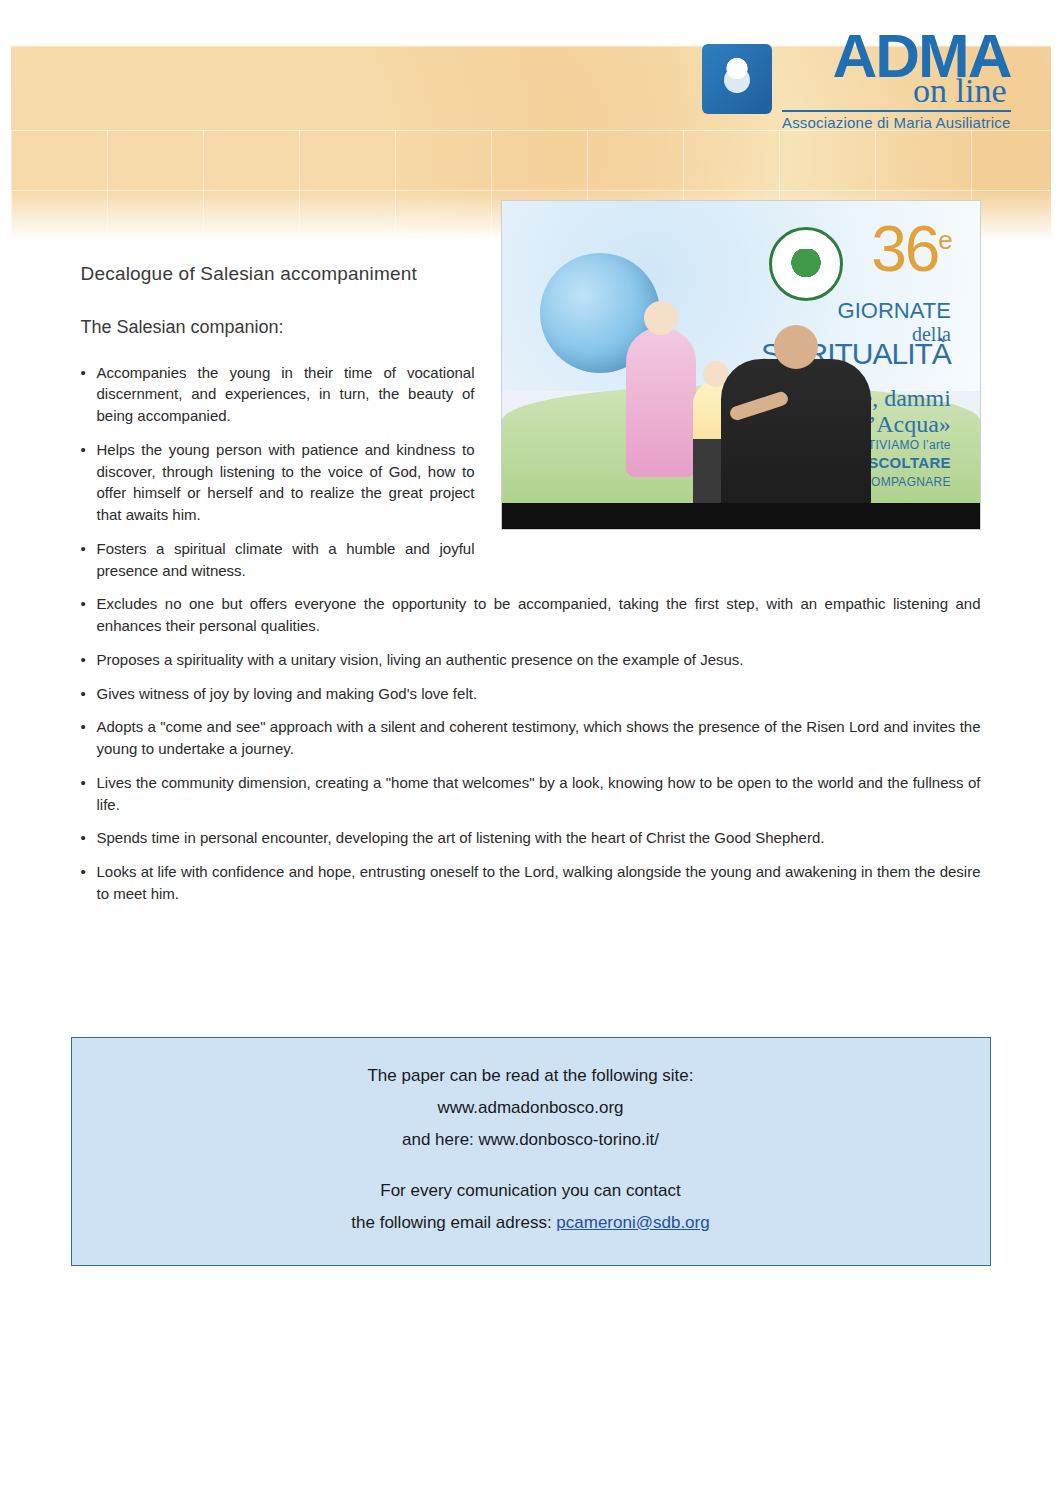ADMA
on line
Associazione di Maria Ausiliatrice
36e
GIORNATEdella
SPIRITUALITÀ
«Signore, dammi
di quest’Acqua»
COLTIVIAMO l’arte
di ASCOLTARE
e di ACCOMPAGNARE
Decalogue of Salesian accompaniment
The Salesian companion:
Accompanies the young in their time of vocational discernment, and experiences, in turn, the beauty of being accompanied.
Helps the young person with patience and kindness to discover, through listening to the voice of God, how to offer himself or herself and to realize the great project that awaits him.
Fosters a spiritual climate with a humble and joyful presence and witness.
Excludes no one but offers everyone the opportunity to be accompanied, taking the first step, with an empathic listening and enhances their personal qualities.
Proposes a spirituality with a unitary vision, living an authentic presence on the example of Jesus.
Gives witness of joy by loving and making God's love felt.
Adopts a "come and see" approach with a silent and coherent testimony, which shows the presence of the Risen Lord and invites the young to undertake a journey.
Lives the community dimension, creating a "home that welcomes" by a look, knowing how to be open to the world and the fullness of life.
Spends time in personal encounter, developing the art of listening with the heart of Christ the Good Shepherd.
Looks at life with confidence and hope, entrusting oneself to the Lord, walking alongside the young and awakening in them the desire to meet him.
The paper can be read at the following site:
www.admadonbosco.org
and here: www.donbosco-torino.it/
For every comunication you can contact
the following email adress: pcameroni@sdb.org